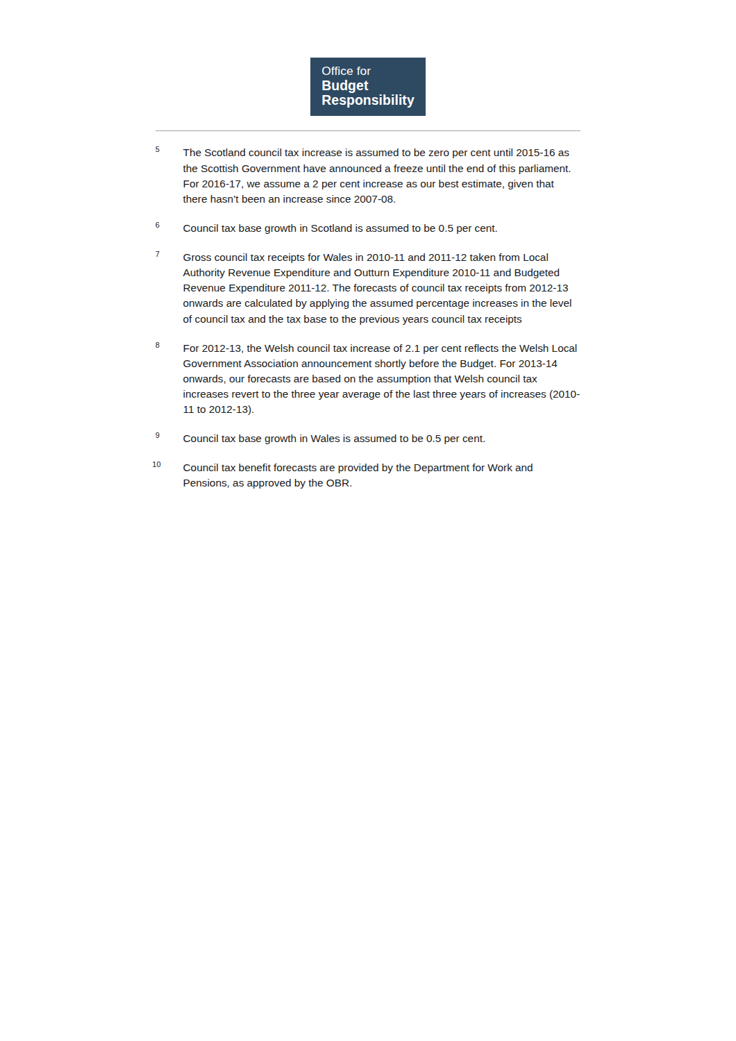Office for Budget Responsibility
5 The Scotland council tax increase is assumed to be zero per cent until 2015-16 as the Scottish Government have announced a freeze until the end of this parliament. For 2016-17, we assume a 2 per cent increase as our best estimate, given that there hasn’t been an increase since 2007-08.
6 Council tax base growth in Scotland is assumed to be 0.5 per cent.
7 Gross council tax receipts for Wales in 2010-11 and 2011-12 taken from Local Authority Revenue Expenditure and Outturn Expenditure 2010-11 and Budgeted Revenue Expenditure 2011-12. The forecasts of council tax receipts from 2012-13 onwards are calculated by applying the assumed percentage increases in the level of council tax and the tax base to the previous years council tax receipts
8 For 2012-13, the Welsh council tax increase of 2.1 per cent reflects the Welsh Local Government Association announcement shortly before the Budget. For 2013-14 onwards, our forecasts are based on the assumption that Welsh council tax increases revert to the three year average of the last three years of increases (2010-11 to 2012-13).
9 Council tax base growth in Wales is assumed to be 0.5 per cent.
10 Council tax benefit forecasts are provided by the Department for Work and Pensions, as approved by the OBR.